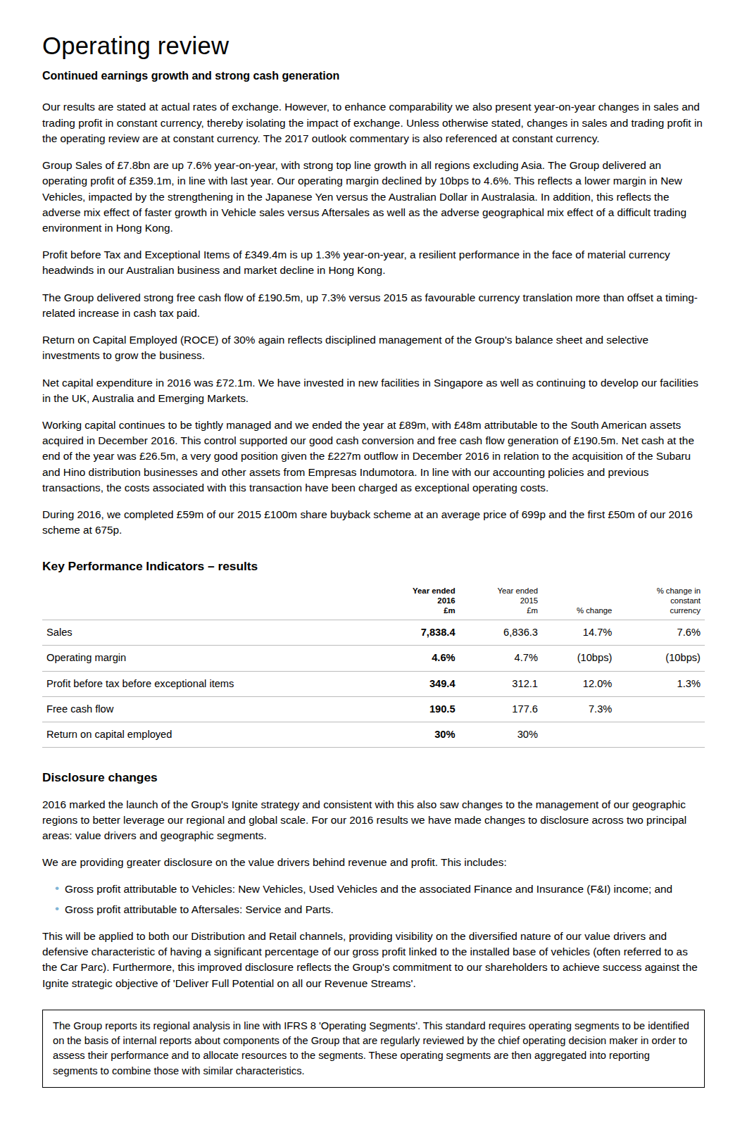Operating review
Continued earnings growth and strong cash generation
Our results are stated at actual rates of exchange. However, to enhance comparability we also present year-on-year changes in sales and trading profit in constant currency, thereby isolating the impact of exchange. Unless otherwise stated, changes in sales and trading profit in the operating review are at constant currency. The 2017 outlook commentary is also referenced at constant currency.
Group Sales of £7.8bn are up 7.6% year-on-year, with strong top line growth in all regions excluding Asia. The Group delivered an operating profit of £359.1m, in line with last year. Our operating margin declined by 10bps to 4.6%. This reflects a lower margin in New Vehicles, impacted by the strengthening in the Japanese Yen versus the Australian Dollar in Australasia. In addition, this reflects the adverse mix effect of faster growth in Vehicle sales versus Aftersales as well as the adverse geographical mix effect of a difficult trading environment in Hong Kong.
Profit before Tax and Exceptional Items of £349.4m is up 1.3% year-on-year, a resilient performance in the face of material currency headwinds in our Australian business and market decline in Hong Kong.
The Group delivered strong free cash flow of £190.5m, up 7.3% versus 2015 as favourable currency translation more than offset a timing-related increase in cash tax paid.
Return on Capital Employed (ROCE) of 30% again reflects disciplined management of the Group's balance sheet and selective investments to grow the business.
Net capital expenditure in 2016 was £72.1m. We have invested in new facilities in Singapore as well as continuing to develop our facilities in the UK, Australia and Emerging Markets.
Working capital continues to be tightly managed and we ended the year at £89m, with £48m attributable to the South American assets acquired in December 2016. This control supported our good cash conversion and free cash flow generation of £190.5m. Net cash at the end of the year was £26.5m, a very good position given the £227m outflow in December 2016 in relation to the acquisition of the Subaru and Hino distribution businesses and other assets from Empresas Indumotora. In line with our accounting policies and previous transactions, the costs associated with this transaction have been charged as exceptional operating costs.
During 2016, we completed £59m of our 2015 £100m share buyback scheme at an average price of 699p and the first £50m of our 2016 scheme at 675p.
Key Performance Indicators – results
| | Year ended 2016 £m | Year ended 2015 £m | % change | % change in constant currency |
| --- | --- | --- | --- | --- |
| Sales | 7,838.4 | 6,836.3 | 14.7% | 7.6% |
| Operating margin | 4.6% | 4.7% | (10bps) | (10bps) |
| Profit before tax before exceptional items | 349.4 | 312.1 | 12.0% | 1.3% |
| Free cash flow | 190.5 | 177.6 | 7.3% | |
| Return on capital employed | 30% | 30% | | |
Disclosure changes
2016 marked the launch of the Group's Ignite strategy and consistent with this also saw changes to the management of our geographic regions to better leverage our regional and global scale. For our 2016 results we have made changes to disclosure across two principal areas: value drivers and geographic segments.
We are providing greater disclosure on the value drivers behind revenue and profit. This includes:
Gross profit attributable to Vehicles: New Vehicles, Used Vehicles and the associated Finance and Insurance (F&I) income; and
Gross profit attributable to Aftersales: Service and Parts.
This will be applied to both our Distribution and Retail channels, providing visibility on the diversified nature of our value drivers and defensive characteristic of having a significant percentage of our gross profit linked to the installed base of vehicles (often referred to as the Car Parc). Furthermore, this improved disclosure reflects the Group's commitment to our shareholders to achieve success against the Ignite strategic objective of 'Deliver Full Potential on all our Revenue Streams'.
The Group reports its regional analysis in line with IFRS 8 'Operating Segments'. This standard requires operating segments to be identified on the basis of internal reports about components of the Group that are regularly reviewed by the chief operating decision maker in order to assess their performance and to allocate resources to the segments. These operating segments are then aggregated into reporting segments to combine those with similar characteristics.